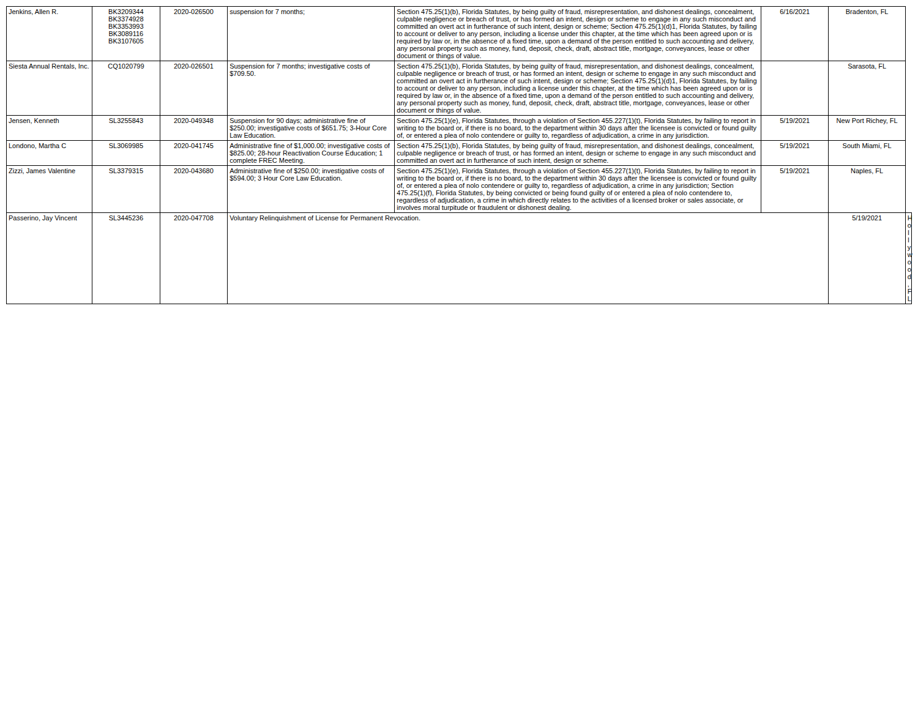| Jenkins, Allen R. | BK3209344 BK3374928 BK3353993 BK3089116 BK3107605 | 2020-026500 | suspension for 7 months; | Section 475.25(1)(b), Florida Statutes, by being guilty of fraud, misrepresentation, and dishonest dealings, concealment, culpable negligence or breach of trust, or has formed an intent, design or scheme to engage in any such misconduct and committed an overt act in furtherance of such intent, design or scheme; Section 475.25(1)(d)1, Florida Statutes, by failing to account or deliver to any person, including a license under this chapter, at the time which has been agreed upon or is required by law or, in the absence of a fixed time, upon a demand of the person entitled to such accounting and delivery, any personal property such as money, fund, deposit, check, draft, abstract title, mortgage, conveyances, lease or other document or things of value. | 6/16/2021 | Bradenton, FL |
| Siesta Annual Rentals, Inc. | CQ1020799 | 2020-026501 | Suspension for 7 months; investigative costs of $709.50. | Section 475.25(1)(b), Florida Statutes, by being guilty of fraud, misrepresentation, and dishonest dealings, concealment, culpable negligence or breach of trust, or has formed an intent, design or scheme to engage in any such misconduct and committed an overt act in furtherance of such intent, design or scheme; Section 475.25(1)(d)1, Florida Statutes, by failing to account or deliver to any person, including a license under this chapter, at the time which has been agreed upon or is required by law or, in the absence of a fixed time, upon a demand of the person entitled to such accounting and delivery, any personal property such as money, fund, deposit, check, draft, abstract title, mortgage, conveyances, lease or other document or things of value. | | Sarasota, FL |
| Jensen, Kenneth | SL3255843 | 2020-049348 | Suspension for 90 days; administrative fine of $250.00; investigative costs of $651.75; 3-Hour Core Law Education. | Section 475.25(1)(e), Florida Statutes, through a violation of Section 455.227(1)(t), Florida Statutes, by failing to report in writing to the board or, if there is no board, to the department within 30 days after the licensee is convicted or found guilty of, or entered a plea of nolo contendere or guilty to, regardless of adjudication, a crime in any jurisdiction. | 5/19/2021 | New Port Richey, FL |
| Londono, Martha C | SL3069985 | 2020-041745 | Administrative fine of $1,000.00; investigative costs of $825.00; 28-hour Reactivation Course Education; 1 complete FREC Meeting. | Section 475.25(1)(b), Florida Statutes, by being guilty of fraud, misrepresentation, and dishonest dealings, concealment, culpable negligence or breach of trust, or has formed an intent, design or scheme to engage in any such misconduct and committed an overt act in furtherance of such intent, design or scheme. | 5/19/2021 | South Miami, FL |
| Zizzi, James Valentine | SL3379315 | 2020-043680 | Administrative fine of $250.00; investigative costs of $594.00; 3 Hour Core Law Education. | Section 475.25(1)(e), Florida Statutes, through a violation of Section 455.227(1)(t), Florida Statutes, by failing to report in writing to the board or, if there is no board, to the department within 30 days after the licensee is convicted or found guilty of, or entered a plea of nolo contendere or guilty to, regardless of adjudication, a crime in any jurisdiction; Section 475.25(1)(f), Florida Statutes, by being convicted or being found guilty of or entered a plea of nolo contendere to, regardless of adjudication, a crime in which directly relates to the activities of a licensed broker or sales associate, or involves moral turpitude or fraudulent or dishonest dealing. | 5/19/2021 | Naples, FL |
| Passerino, Jay Vincent | SL3445236 | 2020-047708 | Voluntary Relinquishment of License for Permanent Revocation. | 5/19/2021 | Hollywood, FL |